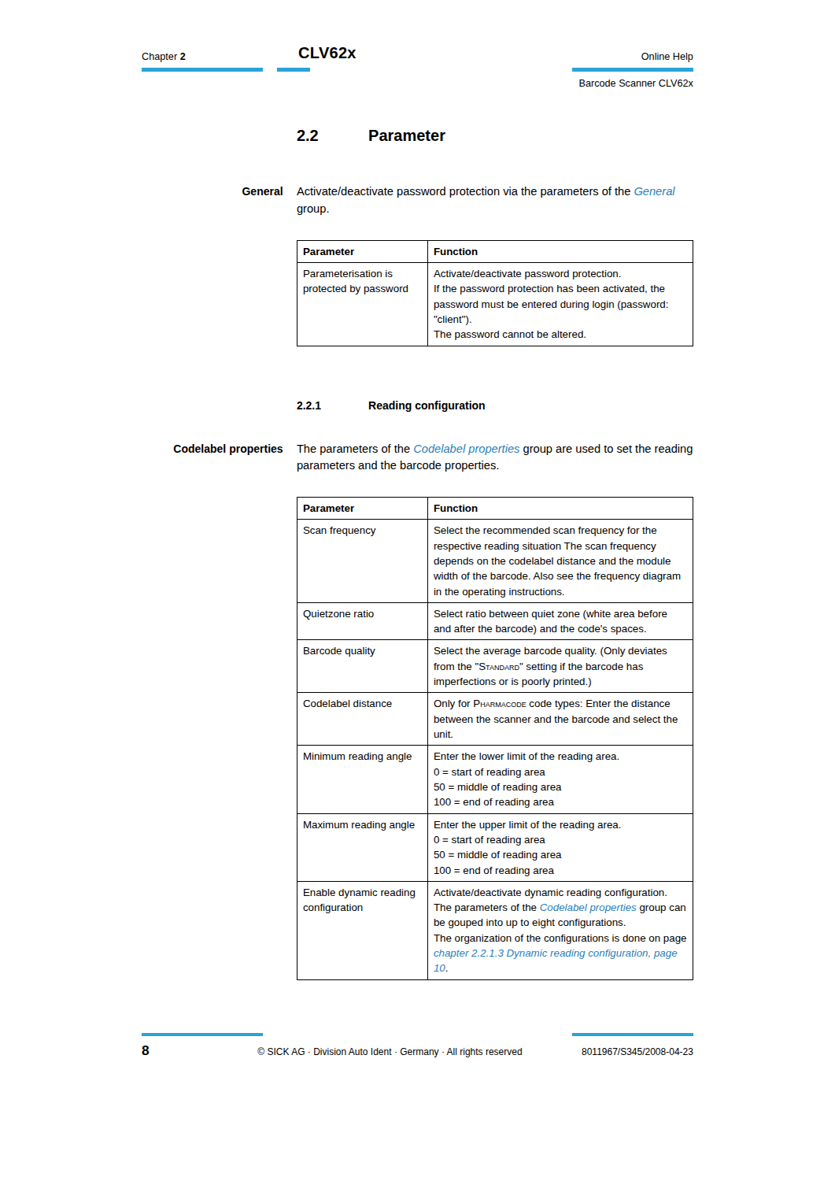Chapter 2
CLV62x
Online Help
Barcode Scanner CLV62x
2.2 Parameter
General
Activate/deactivate password protection via the parameters of the General group.
| Parameter | Function |
| --- | --- |
| Parameterisation is protected by password | Activate/deactivate password protection. If the password protection has been activated, the password must be entered during login (password: "client"). The password cannot be altered. |
2.2.1 Reading configuration
Codelabel properties
The parameters of the Codelabel properties group are used to set the reading parameters and the barcode properties.
| Parameter | Function |
| --- | --- |
| Scan frequency | Select the recommended scan frequency for the respective reading situation The scan frequency depends on the codelabel distance and the module width of the barcode. Also see the frequency diagram in the operating instructions. |
| Quietzone ratio | Select ratio between quiet zone (white area before and after the barcode) and the code's spaces. |
| Barcode quality | Select the average barcode quality. (Only deviates from the " Standard " setting if the barcode has imperfections or is poorly printed.) |
| Codelabel distance | Only for Pharmacode code types: Enter the distance between the scanner and the barcode and select the unit. |
| Minimum reading angle | Enter the lower limit of the reading area. 0 = start of reading area 50 = middle of reading area 100 = end of reading area |
| Maximum reading angle | Enter the upper limit of the reading area. 0 = start of reading area 50 = middle of reading area 100 = end of reading area |
| Enable dynamic reading configuration | Activate/deactivate dynamic reading configuration. The parameters of the Codelabel properties group can be gouped into up to eight configurations. The organization of the configurations is done on page chapter 2.2.1.3 Dynamic reading configuration, page 10 . |
8
© SICK AG · Division Auto Ident · Germany · All rights reserved
8011967/S345/2008-04-23